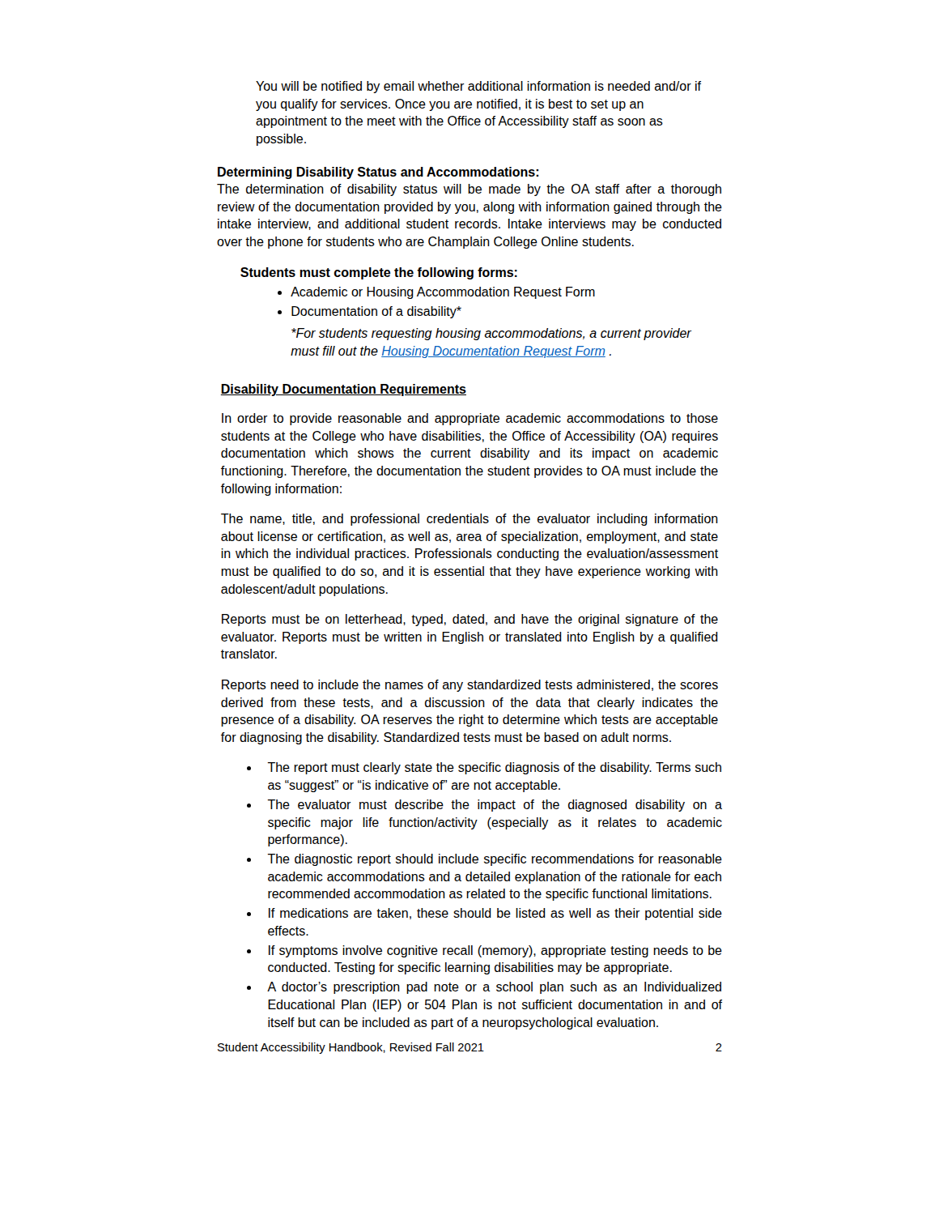You will be notified by email whether additional information is needed and/or if you qualify for services. Once you are notified, it is best to set up an appointment to the meet with the Office of Accessibility staff as soon as possible.
Determining Disability Status and Accommodations:
The determination of disability status will be made by the OA staff after a thorough review of the documentation provided by you, along with information gained through the intake interview, and additional student records. Intake interviews may be conducted over the phone for students who are Champlain College Online students.
Students must complete the following forms:
Academic or Housing Accommodation Request Form
Documentation of a disability*
*For students requesting housing accommodations, a current provider must fill out the Housing Documentation Request Form .
Disability Documentation Requirements
In order to provide reasonable and appropriate academic accommodations to those students at the College who have disabilities, the Office of Accessibility (OA) requires documentation which shows the current disability and its impact on academic functioning. Therefore, the documentation the student provides to OA must include the following information:
The name, title, and professional credentials of the evaluator including information about license or certification, as well as, area of specialization, employment, and state in which the individual practices. Professionals conducting the evaluation/assessment must be qualified to do so, and it is essential that they have experience working with adolescent/adult populations.
Reports must be on letterhead, typed, dated, and have the original signature of the evaluator. Reports must be written in English or translated into English by a qualified translator.
Reports need to include the names of any standardized tests administered, the scores derived from these tests, and a discussion of the data that clearly indicates the presence of a disability. OA reserves the right to determine which tests are acceptable for diagnosing the disability. Standardized tests must be based on adult norms.
The report must clearly state the specific diagnosis of the disability. Terms such as “suggest” or “is indicative of” are not acceptable.
The evaluator must describe the impact of the diagnosed disability on a specific major life function/activity (especially as it relates to academic performance).
The diagnostic report should include specific recommendations for reasonable academic accommodations and a detailed explanation of the rationale for each recommended accommodation as related to the specific functional limitations.
If medications are taken, these should be listed as well as their potential side effects.
If symptoms involve cognitive recall (memory), appropriate testing needs to be conducted. Testing for specific learning disabilities may be appropriate.
A doctor’s prescription pad note or a school plan such as an Individualized Educational Plan (IEP) or 504 Plan is not sufficient documentation in and of itself but can be included as part of a neuropsychological evaluation.
Student Accessibility Handbook, Revised Fall 2021 2